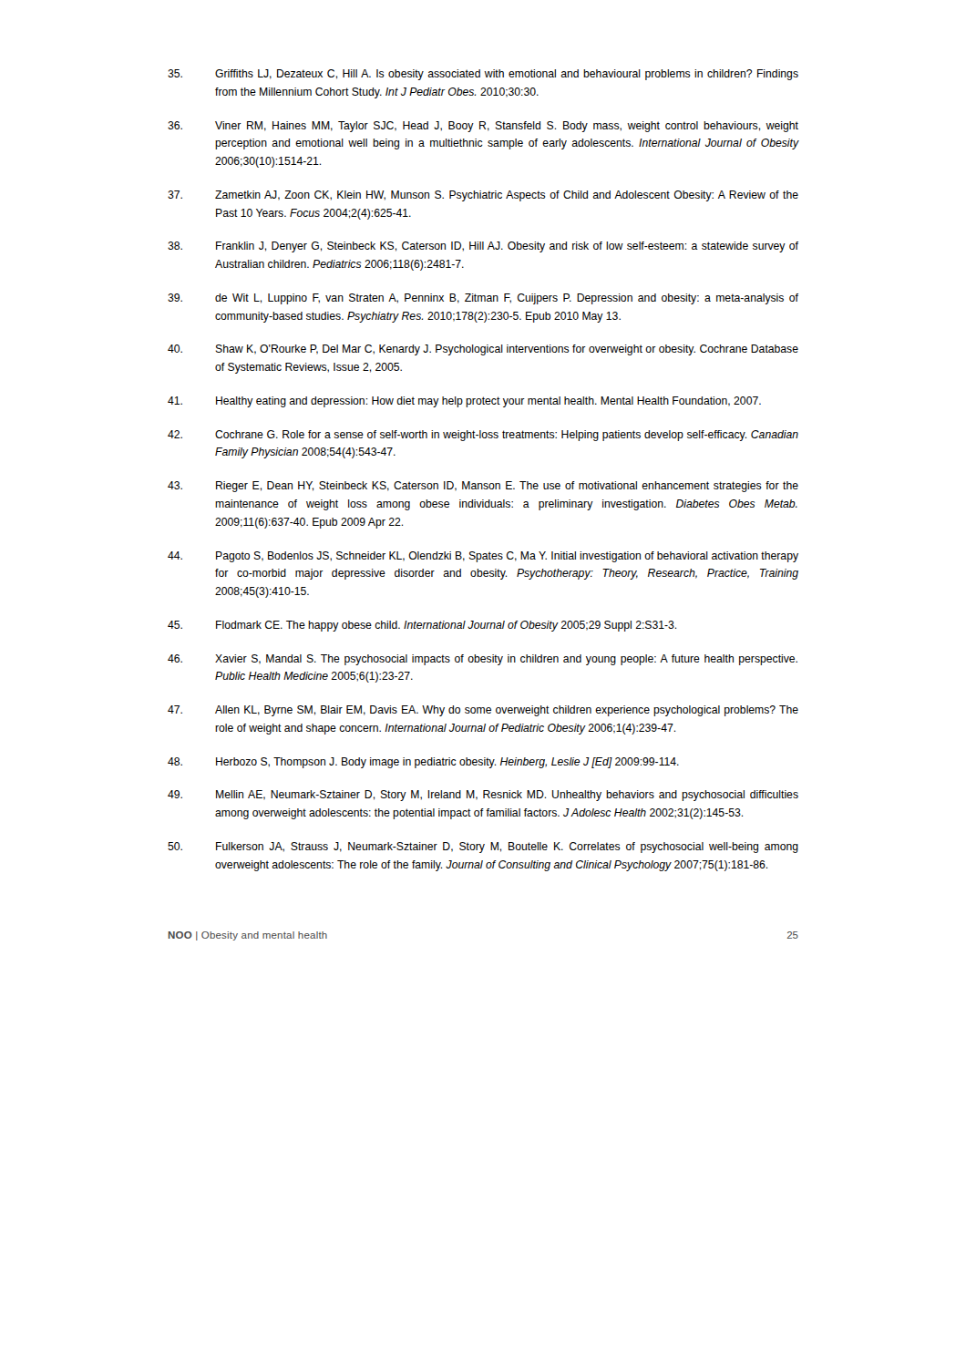35. Griffiths LJ, Dezateux C, Hill A. Is obesity associated with emotional and behavioural problems in children? Findings from the Millennium Cohort Study. Int J Pediatr Obes. 2010;30:30.
36. Viner RM, Haines MM, Taylor SJC, Head J, Booy R, Stansfeld S. Body mass, weight control behaviours, weight perception and emotional well being in a multiethnic sample of early adolescents. International Journal of Obesity 2006;30(10):1514-21.
37. Zametkin AJ, Zoon CK, Klein HW, Munson S. Psychiatric Aspects of Child and Adolescent Obesity: A Review of the Past 10 Years. Focus 2004;2(4):625-41.
38. Franklin J, Denyer G, Steinbeck KS, Caterson ID, Hill AJ. Obesity and risk of low self-esteem: a statewide survey of Australian children. Pediatrics 2006;118(6):2481-7.
39. de Wit L, Luppino F, van Straten A, Penninx B, Zitman F, Cuijpers P. Depression and obesity: a meta-analysis of community-based studies. Psychiatry Res. 2010;178(2):230-5. Epub 2010 May 13.
40. Shaw K, O'Rourke P, Del Mar C, Kenardy J. Psychological interventions for overweight or obesity. Cochrane Database of Systematic Reviews, Issue 2, 2005.
41. Healthy eating and depression: How diet may help protect your mental health. Mental Health Foundation, 2007.
42. Cochrane G. Role for a sense of self-worth in weight-loss treatments: Helping patients develop self-efficacy. Canadian Family Physician 2008;54(4):543-47.
43. Rieger E, Dean HY, Steinbeck KS, Caterson ID, Manson E. The use of motivational enhancement strategies for the maintenance of weight loss among obese individuals: a preliminary investigation. Diabetes Obes Metab. 2009;11(6):637-40. Epub 2009 Apr 22.
44. Pagoto S, Bodenlos JS, Schneider KL, Olendzki B, Spates C, Ma Y. Initial investigation of behavioral activation therapy for co-morbid major depressive disorder and obesity. Psychotherapy: Theory, Research, Practice, Training 2008;45(3):410-15.
45. Flodmark CE. The happy obese child. International Journal of Obesity 2005;29 Suppl 2:S31-3.
46. Xavier S, Mandal S. The psychosocial impacts of obesity in children and young people: A future health perspective. Public Health Medicine 2005;6(1):23-27.
47. Allen KL, Byrne SM, Blair EM, Davis EA. Why do some overweight children experience psychological problems? The role of weight and shape concern. International Journal of Pediatric Obesity 2006;1(4):239-47.
48. Herbozo S, Thompson J. Body image in pediatric obesity. Heinberg, Leslie J [Ed] 2009:99-114.
49. Mellin AE, Neumark-Sztainer D, Story M, Ireland M, Resnick MD. Unhealthy behaviors and psychosocial difficulties among overweight adolescents: the potential impact of familial factors. J Adolesc Health 2002;31(2):145-53.
50. Fulkerson JA, Strauss J, Neumark-Sztainer D, Story M, Boutelle K. Correlates of psychosocial well-being among overweight adolescents: The role of the family. Journal of Consulting and Clinical Psychology 2007;75(1):181-86.
NOO | Obesity and mental health
25